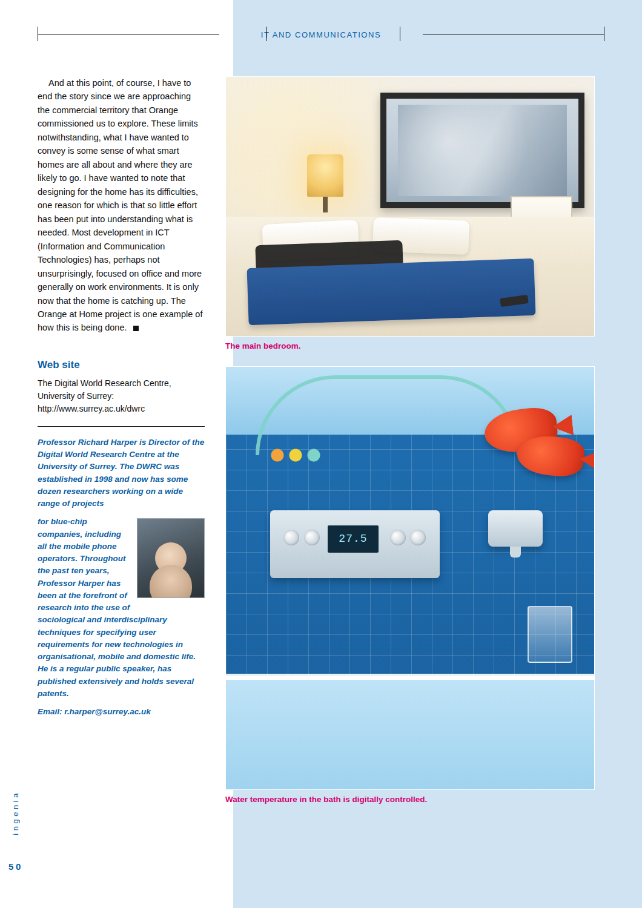IT AND COMMUNICATIONS
And at this point, of course, I have to end the story since we are approaching the commercial territory that Orange commissioned us to explore. These limits notwithstanding, what I have wanted to convey is some sense of what smart homes are all about and where they are likely to go. I have wanted to note that designing for the home has its difficulties, one reason for which is that so little effort has been put into understanding what is needed. Most development in ICT (Information and Communication Technologies) has, perhaps not unsurprisingly, focused on office and more generally on work environments. It is only now that the home is catching up. The Orange at Home project is one example of how this is being done.
Web site
The Digital World Research Centre, University of Surrey:
http://www.surrey.ac.uk/dwrc
Professor Richard Harper is Director of the Digital World Research Centre at the University of Surrey. The DWRC was established in 1998 and now has some dozen researchers working on a wide range of projects
for blue-chip companies, including all the mobile phone operators. Throughout the past ten years, Professor Harper has been at the forefront of research into the use of sociological and interdisciplinary techniques for specifying user requirements for new technologies in organisational, mobile and domestic life. He is a regular public speaker, has published extensively and holds several patents.
Email: r.harper@surrey.ac.uk
The main bedroom.
27.5
Water temperature in the bath is digitally controlled.
ingenia
50